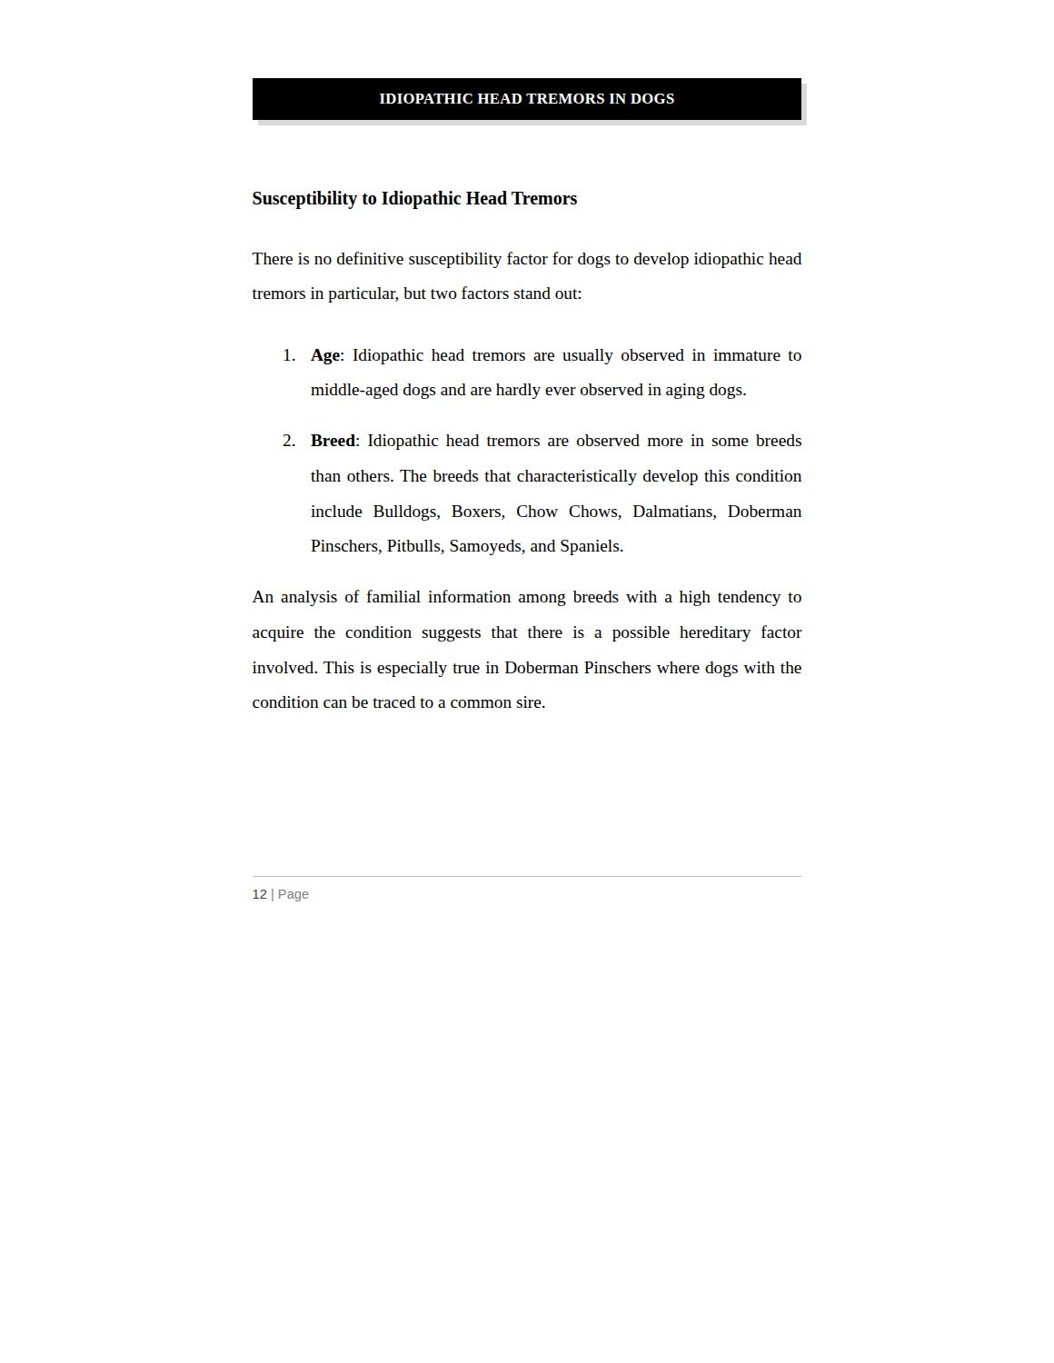IDIOPATHIC HEAD TREMORS IN DOGS
Susceptibility to Idiopathic Head Tremors
There is no definitive susceptibility factor for dogs to develop idiopathic head tremors in particular, but two factors stand out:
Age: Idiopathic head tremors are usually observed in immature to middle-aged dogs and are hardly ever observed in aging dogs.
Breed: Idiopathic head tremors are observed more in some breeds than others. The breeds that characteristically develop this condition include Bulldogs, Boxers, Chow Chows, Dalmatians, Doberman Pinschers, Pitbulls, Samoyeds, and Spaniels.
An analysis of familial information among breeds with a high tendency to acquire the condition suggests that there is a possible hereditary factor involved. This is especially true in Doberman Pinschers where dogs with the condition can be traced to a common sire.
12 | Page